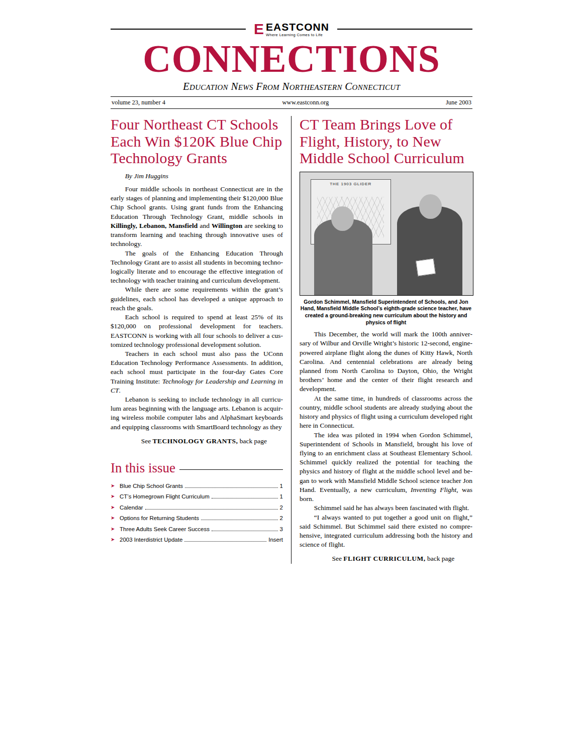E
EASTCONN
Where Learning Comes to Life
CONNECTIONS
Education News From Northeastern Connecticut
volume 23, number 4
www.eastconn.org
June 2003
Four Northeast CT Schools Each Win $120K Blue Chip Technology Grants
By Jim Huggins
Four middle schools in northeast Connecticut are in the early stages of planning and implementing their $120,000 Blue Chip School grants. Using grant funds from the Enhancing Education Through Technology Grant, middle schools in Killingly, Lebanon, Mansfield and Willington are seeking to transform learning and teaching through innovative uses of technology.
The goals of the Enhancing Education Through Technology Grant are to assist all students in becoming technologically literate and to encourage the effective integration of technology with teacher training and curriculum development.
While there are some requirements within the grant’s guidelines, each school has developed a unique approach to reach the goals.
Each school is required to spend at least 25% of its $120,000 on professional development for teachers. EASTCONN is working with all four schools to deliver a customized technology professional development solution.
Teachers in each school must also pass the UConn Education Technology Performance Assessments. In addition, each school must participate in the four-day Gates Core Training Institute: Technology for Leadership and Learning in CT.
Lebanon is seeking to include technology in all curriculum areas beginning with the language arts. Lebanon is acquiring wireless mobile computer labs and AlphaSmart keyboards and equipping classrooms with SmartBoard technology as they
See TECHNOLOGY GRANTS, back page
In this issue
Blue Chip School Grants 1
CT’s Homegrown Flight Curriculum 1
Calendar 2
Options for Returning Students 2
Three Adults Seek Career Success 3
2003 Interdistrict Update Insert
CT Team Brings Love of Flight, History, to New Middle School Curriculum
THE 1903 GLIDER
Gordon Schimmel, Mansfield Superintendent of Schools, and Jon Hand, Mansfield Middle School’s eighth-grade science teacher, have created a ground-breaking new curriculum about the history and physics of flight
This December, the world will mark the 100th anniversary of Wilbur and Orville Wright’s historic 12-second, engine-powered airplane flight along the dunes of Kitty Hawk, North Carolina. And centennial celebrations are already being planned from North Carolina to Dayton, Ohio, the Wright brothers’ home and the center of their flight research and development.
At the same time, in hundreds of classrooms across the country, middle school students are already studying about the history and physics of flight using a curriculum developed right here in Connecticut.
The idea was piloted in 1994 when Gordon Schimmel, Superintendent of Schools in Mansfield, brought his love of flying to an enrichment class at Southeast Elementary School. Schimmel quickly realized the potential for teaching the physics and history of flight at the middle school level and began to work with Mansfield Middle School science teacher Jon Hand. Eventually, a new curriculum, Inventing Flight, was born.
Schimmel said he has always been fascinated with flight.
“I always wanted to put together a good unit on flight,” said Schimmel. But Schimmel said there existed no comprehensive, integrated curriculum addressing both the history and science of flight.
See FLIGHT CURRICULUM, back page